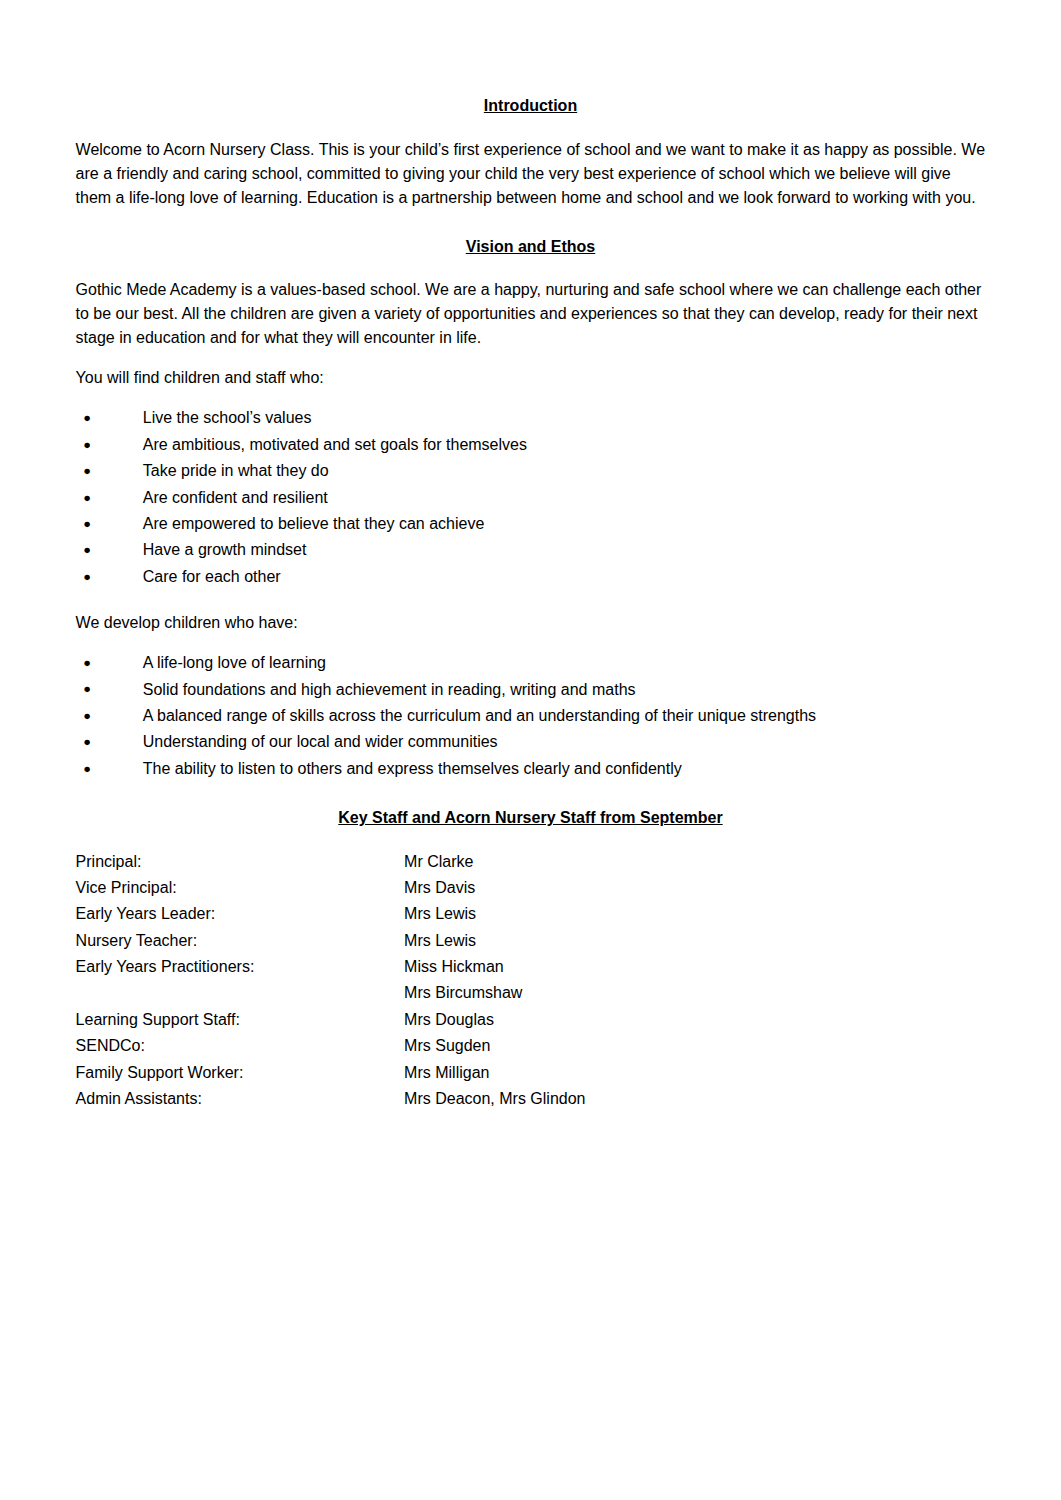Introduction
Welcome to Acorn Nursery Class. This is your child’s first experience of school and we want to make it as happy as possible. We are a friendly and caring school, committed to giving your child the very best experience of school which we believe will give them a life-long love of learning. Education is a partnership between home and school and we look forward to working with you.
Vision and Ethos
Gothic Mede Academy is a values-based school. We are a happy, nurturing and safe school where we can challenge each other to be our best. All the children are given a variety of opportunities and experiences so that they can develop, ready for their next stage in education and for what they will encounter in life.
You will find children and staff who:
Live the school’s values
Are ambitious, motivated and set goals for themselves
Take pride in what they do
Are confident and resilient
Are empowered to believe that they can achieve
Have a growth mindset
Care for each other
We develop children who have:
A life-long love of learning
Solid foundations and high achievement in reading, writing and maths
A balanced range of skills across the curriculum and an understanding of their unique strengths
Understanding of our local and wider communities
The ability to listen to others and express themselves clearly and confidently
Key Staff and Acorn Nursery Staff from September
| Principal: | Mr Clarke |
| Vice Principal: | Mrs Davis |
| Early Years Leader: | Mrs Lewis |
| Nursery Teacher: | Mrs Lewis |
| Early Years Practitioners: | Miss Hickman |
| | Mrs Bircumshaw |
| Learning Support Staff: | Mrs Douglas |
| SENDCo: | Mrs Sugden |
| Family Support Worker: | Mrs Milligan |
| Admin Assistants: | Mrs Deacon, Mrs Glindon |